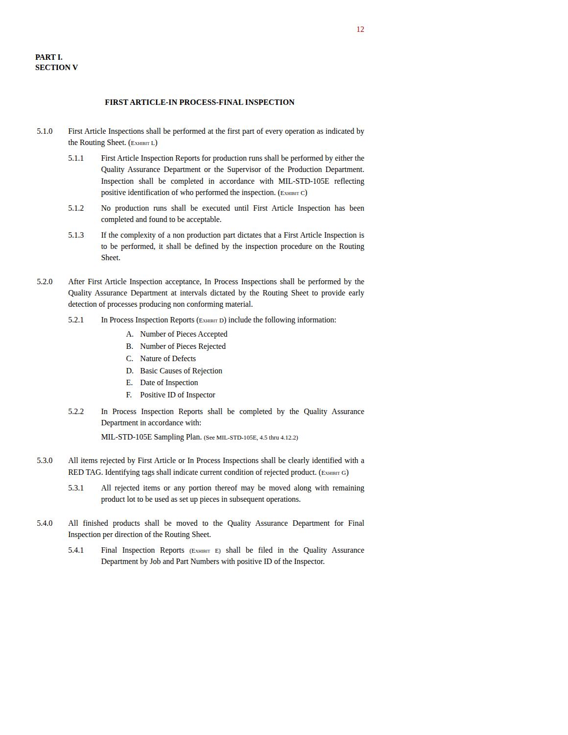12
PART I.
SECTION V
FIRST ARTICLE-IN PROCESS-FINAL INSPECTION
5.1.0
First Article Inspections shall be performed at the first part of every operation as indicated by the Routing Sheet. (Exhibit L)
5.1.1
First Article Inspection Reports for production runs shall be performed by either the Quality Assurance Department or the Supervisor of the Production Department. Inspection shall be completed in accordance with MIL-STD-105E reflecting positive identification of who performed the inspection. (Exhibit C)
5.1.2
No production runs shall be executed until First Article Inspection has been completed and found to be acceptable.
5.1.3
If the complexity of a non production part dictates that a First Article Inspection is to be performed, it shall be defined by the inspection procedure on the Routing Sheet.
5.2.0
After First Article Inspection acceptance, In Process Inspections shall be performed by the Quality Assurance Department at intervals dictated by the Routing Sheet to provide early detection of processes producing non conforming material.
5.2.1
In Process Inspection Reports (Exhibit D) include the following information:
A. Number of Pieces Accepted
B. Number of Pieces Rejected
C. Nature of Defects
D. Basic Causes of Rejection
E. Date of Inspection
F. Positive ID of Inspector
5.2.2
In Process Inspection Reports shall be completed by the Quality Assurance Department in accordance with:
MIL-STD-105E Sampling Plan. (See MIL-STD-105E, 4.5 thru 4.12.2)
5.3.0
All items rejected by First Article or In Process Inspections shall be clearly identified with a RED TAG. Identifying tags shall indicate current condition of rejected product. (Exhibit G)
5.3.1
All rejected items or any portion thereof may be moved along with remaining product lot to be used as set up pieces in subsequent operations.
5.4.0
All finished products shall be moved to the Quality Assurance Department for Final Inspection per direction of the Routing Sheet.
5.4.1
Final Inspection Reports (Exhibit E) shall be filed in the Quality Assurance Department by Job and Part Numbers with positive ID of the Inspector.